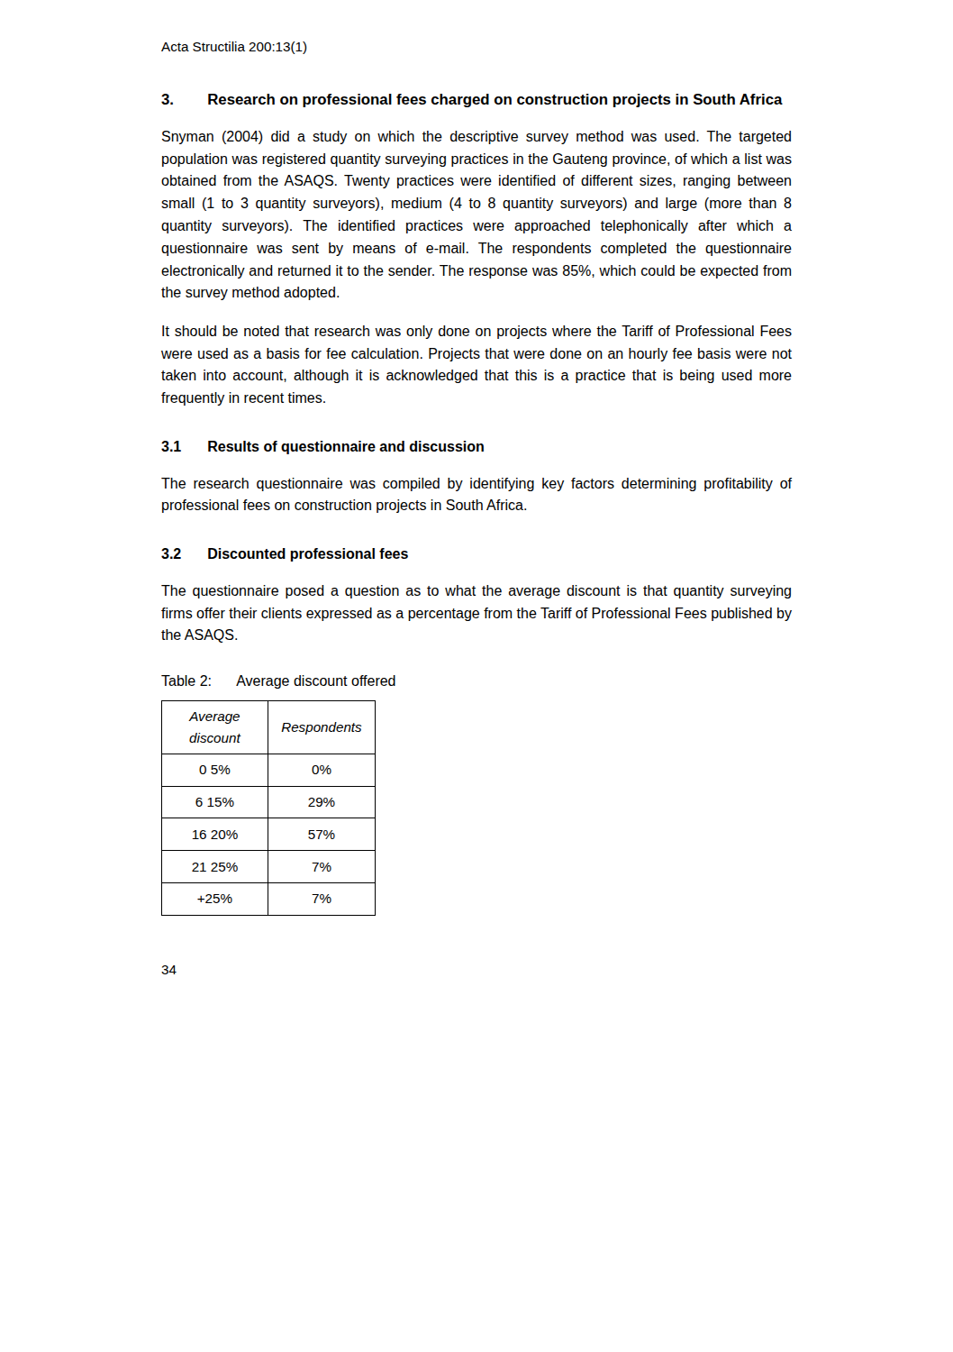Acta Structilia 200:13(1)
3. Research on professional fees charged on construction projects in South Africa
Snyman (2004) did a study on which the descriptive survey method was used. The targeted population was registered quantity surveying practices in the Gauteng province, of which a list was obtained from the ASAQS. Twenty practices were identified of different sizes, ranging between small (1 to 3 quantity surveyors), medium (4 to 8 quantity surveyors) and large (more than 8 quantity surveyors). The identified practices were approached telephonically after which a questionnaire was sent by means of e-mail. The respondents completed the questionnaire electronically and returned it to the sender. The response was 85%, which could be expected from the survey method adopted.
It should be noted that research was only done on projects where the Tariff of Professional Fees were used as a basis for fee calculation. Projects that were done on an hourly fee basis were not taken into account, although it is acknowledged that this is a practice that is being used more frequently in recent times.
3.1 Results of questionnaire and discussion
The research questionnaire was compiled by identifying key factors determining profitability of professional fees on construction projects in South Africa.
3.2 Discounted professional fees
The questionnaire posed a question as to what the average discount is that quantity surveying firms offer their clients expressed as a percentage from the Tariff of Professional Fees published by the ASAQS.
Table 2: Average discount offered
| Average discount | Respondents |
| --- | --- |
| 0 5% | 0% |
| 6 15% | 29% |
| 16 20% | 57% |
| 21 25% | 7% |
| +25% | 7% |
34